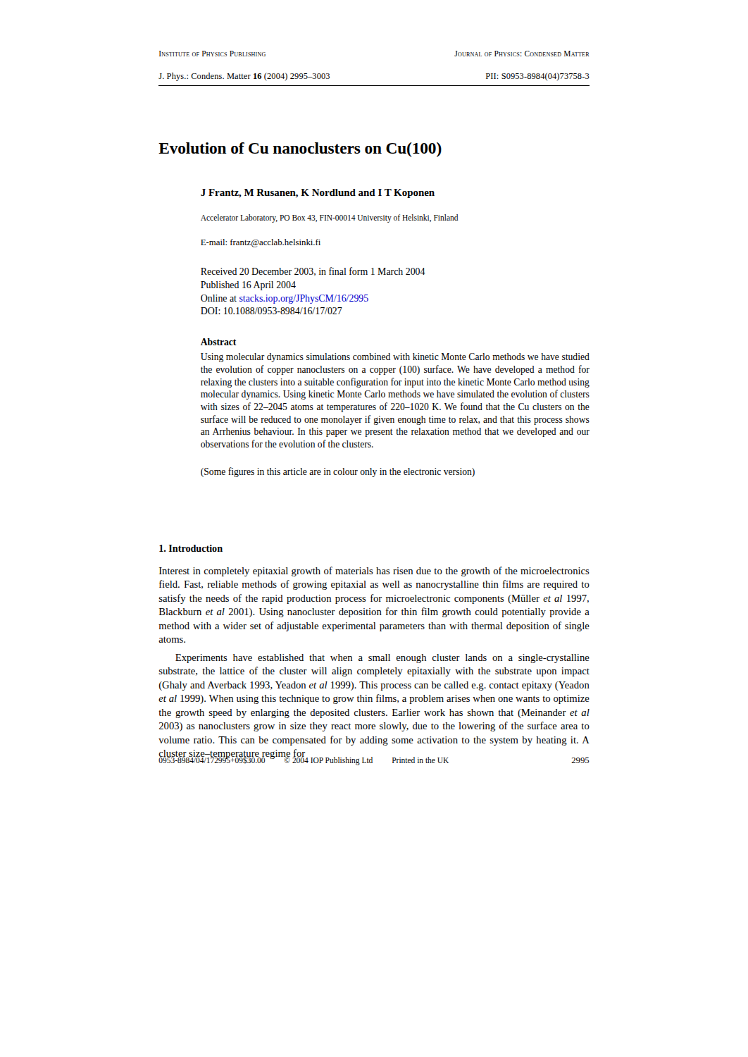Institute of Physics Publishing
Journal of Physics: Condensed Matter
J. Phys.: Condens. Matter 16 (2004) 2995–3003
PII: S0953-8984(04)73758-3
Evolution of Cu nanoclusters on Cu(100)
J Frantz, M Rusanen, K Nordlund and I T Koponen
Accelerator Laboratory, PO Box 43, FIN-00014 University of Helsinki, Finland
E-mail: frantz@acclab.helsinki.fi
Received 20 December 2003, in final form 1 March 2004
Published 16 April 2004
Online at stacks.iop.org/JPhysCM/16/2995
DOI: 10.1088/0953-8984/16/17/027
Abstract
Using molecular dynamics simulations combined with kinetic Monte Carlo methods we have studied the evolution of copper nanoclusters on a copper (100) surface. We have developed a method for relaxing the clusters into a suitable configuration for input into the kinetic Monte Carlo method using molecular dynamics. Using kinetic Monte Carlo methods we have simulated the evolution of clusters with sizes of 22–2045 atoms at temperatures of 220–1020 K. We found that the Cu clusters on the surface will be reduced to one monolayer if given enough time to relax, and that this process shows an Arrhenius behaviour. In this paper we present the relaxation method that we developed and our observations for the evolution of the clusters.
(Some figures in this article are in colour only in the electronic version)
1. Introduction
Interest in completely epitaxial growth of materials has risen due to the growth of the microelectronics field. Fast, reliable methods of growing epitaxial as well as nanocrystalline thin films are required to satisfy the needs of the rapid production process for microelectronic components (Müller et al 1997, Blackburn et al 2001). Using nanocluster deposition for thin film growth could potentially provide a method with a wider set of adjustable experimental parameters than with thermal deposition of single atoms.
Experiments have established that when a small enough cluster lands on a single-crystalline substrate, the lattice of the cluster will align completely epitaxially with the substrate upon impact (Ghaly and Averback 1993, Yeadon et al 1999). This process can be called e.g. contact epitaxy (Yeadon et al 1999). When using this technique to grow thin films, a problem arises when one wants to optimize the growth speed by enlarging the deposited clusters. Earlier work has shown that (Meinander et al 2003) as nanoclusters grow in size they react more slowly, due to the lowering of the surface area to volume ratio. This can be compensated for by adding some activation to the system by heating it. A cluster size–temperature regime for
0953-8984/04/172995+09$30.00© 2004 IOP Publishing Ltd Printed in the UK
2995